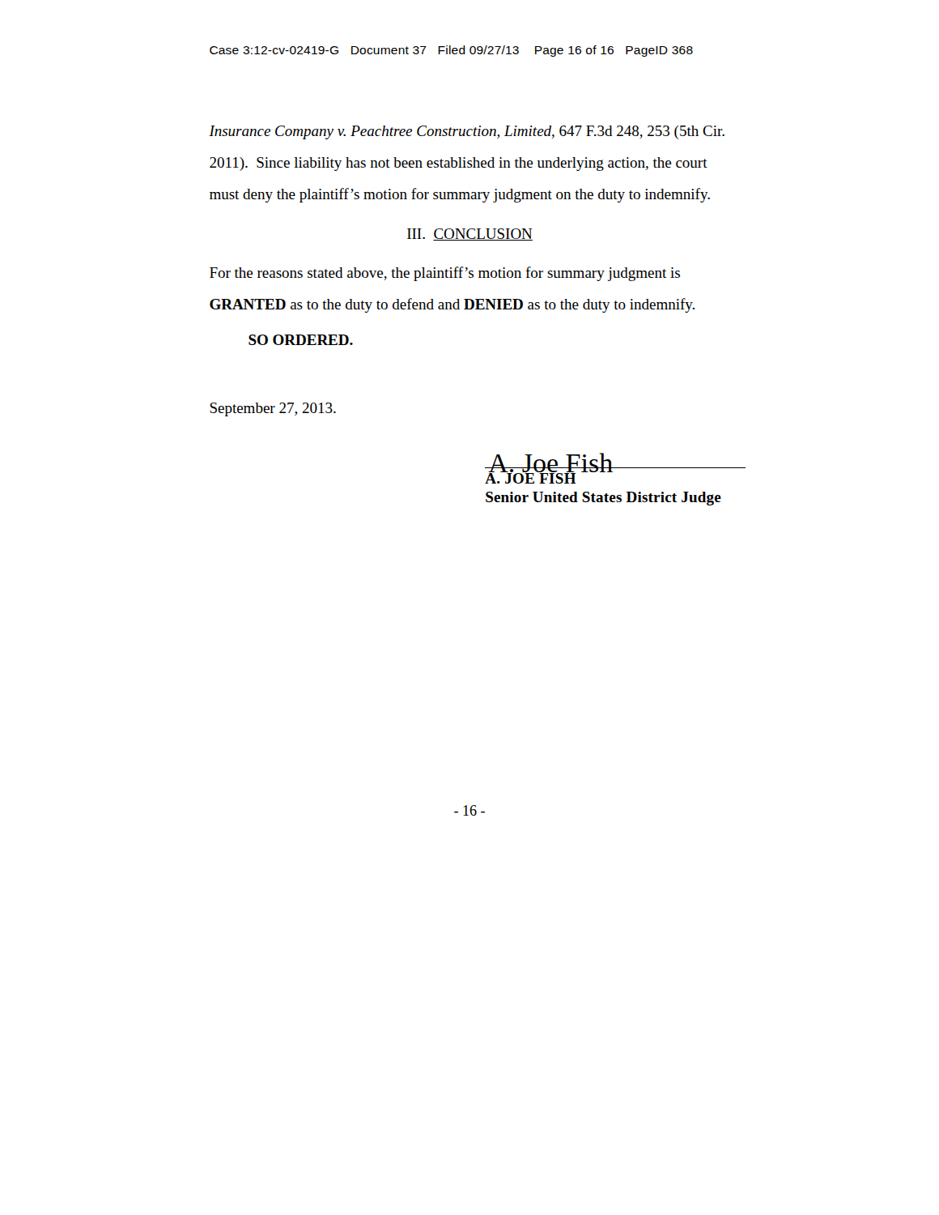Case 3:12-cv-02419-G Document 37 Filed 09/27/13 Page 16 of 16 PageID 368
Insurance Company v. Peachtree Construction, Limited, 647 F.3d 248, 253 (5th Cir. 2011). Since liability has not been established in the underlying action, the court must deny the plaintiff’s motion for summary judgment on the duty to indemnify.
III. CONCLUSION
For the reasons stated above, the plaintiff’s motion for summary judgment is GRANTED as to the duty to defend and DENIED as to the duty to indemnify.
SO ORDERED.
September 27, 2013.
A. Joe Fish
A. JOE FISH
Senior United States District Judge
- 16 -